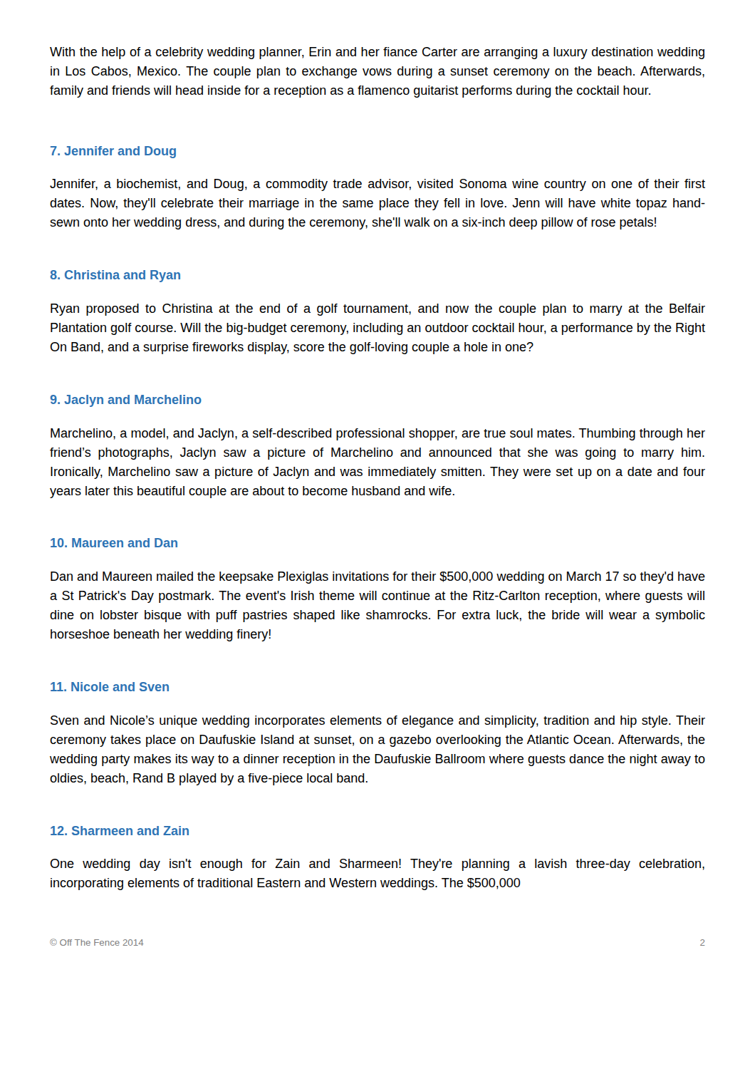With the help of a celebrity wedding planner, Erin and her fiance Carter are arranging a luxury destination wedding in Los Cabos, Mexico. The couple plan to exchange vows during a sunset ceremony on the beach. Afterwards, family and friends will head inside for a reception as a flamenco guitarist performs during the cocktail hour.
7. Jennifer and Doug
Jennifer, a biochemist, and Doug, a commodity trade advisor, visited Sonoma wine country on one of their first dates. Now, they'll celebrate their marriage in the same place they fell in love. Jenn will have white topaz hand-sewn onto her wedding dress, and during the ceremony, she'll walk on a six-inch deep pillow of rose petals!
8. Christina and Ryan
Ryan proposed to Christina at the end of a golf tournament, and now the couple plan to marry at the Belfair Plantation golf course. Will the big-budget ceremony, including an outdoor cocktail hour, a performance by the Right On Band, and a surprise fireworks display, score the golf-loving couple a hole in one?
9. Jaclyn and Marchelino
Marchelino, a model, and Jaclyn, a self-described professional shopper, are true soul mates. Thumbing through her friend’s photographs, Jaclyn saw a picture of Marchelino and announced that she was going to marry him. Ironically, Marchelino saw a picture of Jaclyn and was immediately smitten. They were set up on a date and four years later this beautiful couple are about to become husband and wife.
10. Maureen and Dan
Dan and Maureen mailed the keepsake Plexiglas invitations for their $500,000 wedding on March 17 so they'd have a St Patrick's Day postmark. The event's Irish theme will continue at the Ritz-Carlton reception, where guests will dine on lobster bisque with puff pastries shaped like shamrocks. For extra luck, the bride will wear a symbolic horseshoe beneath her wedding finery!
11. Nicole and Sven
Sven and Nicole’s unique wedding incorporates elements of elegance and simplicity, tradition and hip style. Their ceremony takes place on Daufuskie Island at sunset, on a gazebo overlooking the Atlantic Ocean. Afterwards, the wedding party makes its way to a dinner reception in the Daufuskie Ballroom where guests dance the night away to oldies, beach, Rand B played by a five-piece local band.
12. Sharmeen and Zain
One wedding day isn't enough for Zain and Sharmeen! They're planning a lavish three-day celebration, incorporating elements of traditional Eastern and Western weddings. The $500,000
© Off The Fence 2014 2